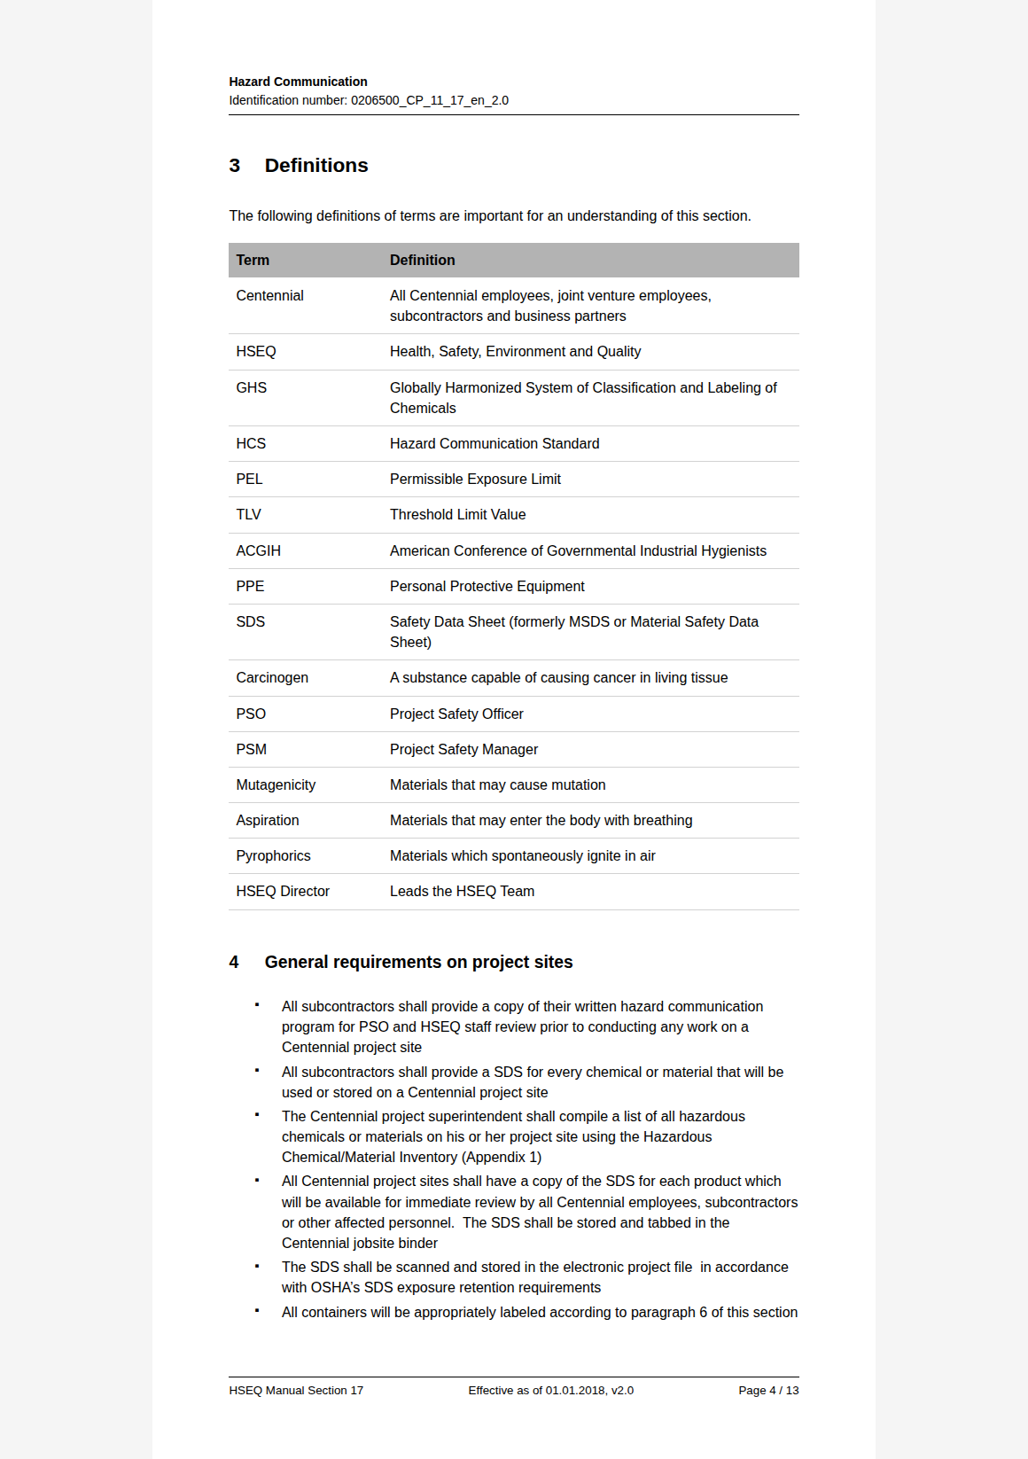Hazard Communication
Identification number: 0206500_CP_11_17_en_2.0
3 Definitions
The following definitions of terms are important for an understanding of this section.
| Term | Definition |
| --- | --- |
| Centennial | All Centennial employees, joint venture employees, subcontractors and business partners |
| HSEQ | Health, Safety, Environment and Quality |
| GHS | Globally Harmonized System of Classification and Labeling of Chemicals |
| HCS | Hazard Communication Standard |
| PEL | Permissible Exposure Limit |
| TLV | Threshold Limit Value |
| ACGIH | American Conference of Governmental Industrial Hygienists |
| PPE | Personal Protective Equipment |
| SDS | Safety Data Sheet (formerly MSDS or Material Safety Data Sheet) |
| Carcinogen | A substance capable of causing cancer in living tissue |
| PSO | Project Safety Officer |
| PSM | Project Safety Manager |
| Mutagenicity | Materials that may cause mutation |
| Aspiration | Materials that may enter the body with breathing |
| Pyrophorics | Materials which spontaneously ignite in air |
| HSEQ Director | Leads the HSEQ Team |
4 General requirements on project sites
All subcontractors shall provide a copy of their written hazard communication program for PSO and HSEQ staff review prior to conducting any work on a Centennial project site
All subcontractors shall provide a SDS for every chemical or material that will be used or stored on a Centennial project site
The Centennial project superintendent shall compile a list of all hazardous chemicals or materials on his or her project site using the Hazardous Chemical/Material Inventory (Appendix 1)
All Centennial project sites shall have a copy of the SDS for each product which will be available for immediate review by all Centennial employees, subcontractors or other affected personnel. The SDS shall be stored and tabbed in the Centennial jobsite binder
The SDS shall be scanned and stored in the electronic project file in accordance with OSHA’s SDS exposure retention requirements
All containers will be appropriately labeled according to paragraph 6 of this section
HSEQ Manual Section 17 Effective as of 01.01.2018, v2.0 Page 4 / 13